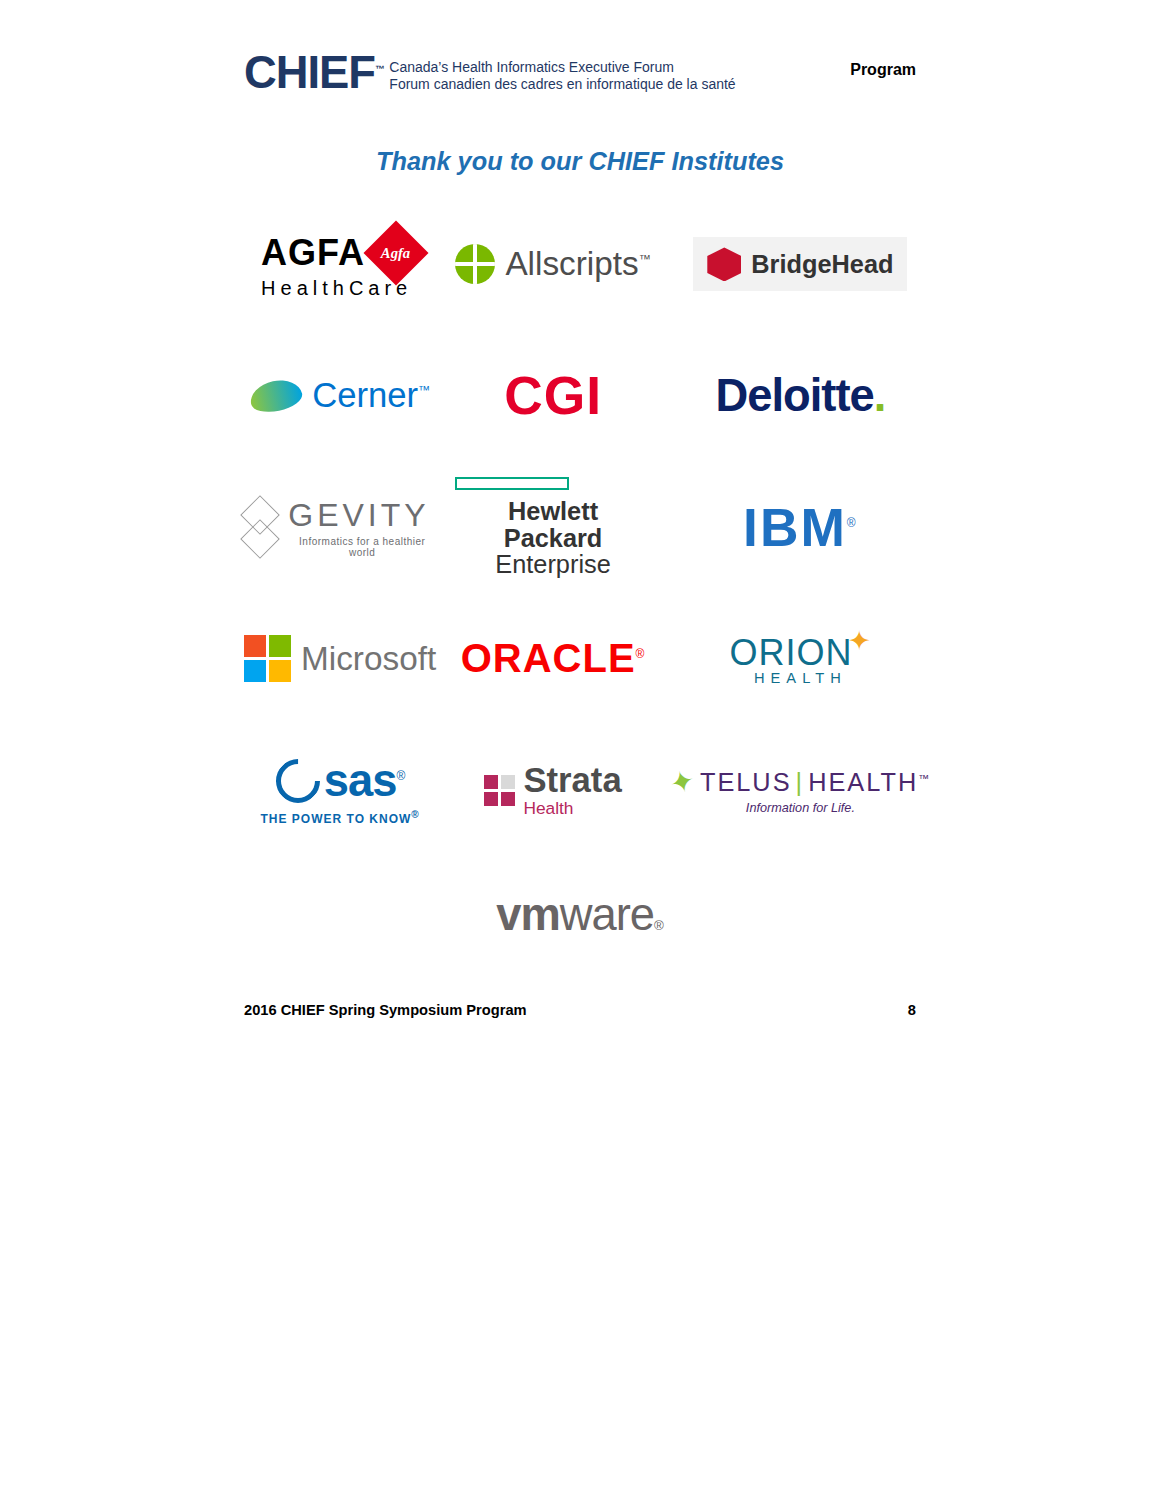CHIEF™
Canada’s Health Informatics Executive Forum
Forum canadien des cadres en informatique de la santé
Program
Thank you to our CHIEF Institutes
AGFA Agfa
HealthCare
Allscripts™
BridgeHead
Cerner™
CGI
Deloitte.
GEVITY Informatics for a healthier world
Hewlett PackardEnterprise
IBM®
Microsoft
ORACLE®
ORION ✦
HEALTH
sas®
THE POWER TO KNOW®
Strata Health
✦ TELUS|HEALTH™
Information for Life.
vm ware®
2016 CHIEF Spring Symposium Program
8